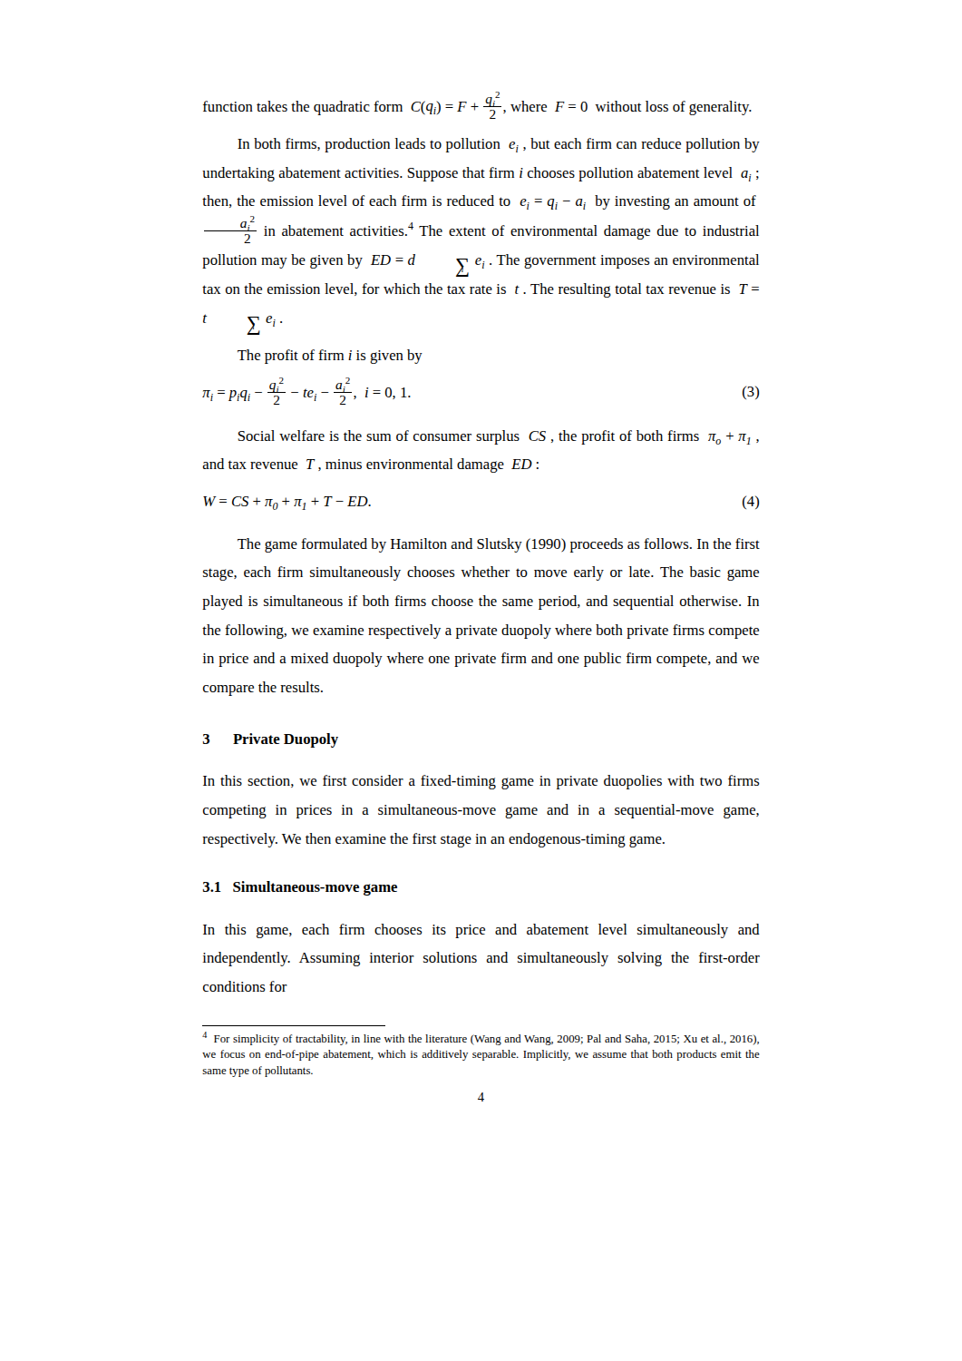function takes the quadratic form C(qi) = F + qi22, where F = 0 without loss of generality.
In both firms, production leads to pollution ei , but each firm can reduce pollution by undertaking abatement activities. Suppose that firm i chooses pollution abatement level ai ; then, the emission level of each firm is reduced to ei = qi − ai by investing an amount of ai22 in abatement activities.4 The extent of environmental damage due to industrial pollution may be given by ED = d ∑i ei . The government imposes an environmental tax on the emission level, for which the tax rate is t . The resulting total tax revenue is T = t ∑i ei .
The profit of firm i is given by
πi = piqi − qi22 − tei − ai22, i = 0, 1. (3)
Social welfare is the sum of consumer surplus CS , the profit of both firms πo + π1 , and tax revenue T , minus environmental damage ED :
W = CS + π0 + π1 + T − ED. (4)
The game formulated by Hamilton and Slutsky (1990) proceeds as follows. In the first stage, each firm simultaneously chooses whether to move early or late. The basic game played is simultaneous if both firms choose the same period, and sequential otherwise. In the following, we examine respectively a private duopoly where both private firms compete in price and a mixed duopoly where one private firm and one public firm compete, and we compare the results.
3 Private Duopoly
In this section, we first consider a fixed-timing game in private duopolies with two firms competing in prices in a simultaneous-move game and in a sequential-move game, respectively. We then examine the first stage in an endogenous-timing game.
3.1 Simultaneous-move game
In this game, each firm chooses its price and abatement level simultaneously and independently. Assuming interior solutions and simultaneously solving the first-order conditions for
4 For simplicity of tractability, in line with the literature (Wang and Wang, 2009; Pal and Saha, 2015; Xu et al., 2016), we focus on end-of-pipe abatement, which is additively separable. Implicitly, we assume that both products emit the same type of pollutants.
4